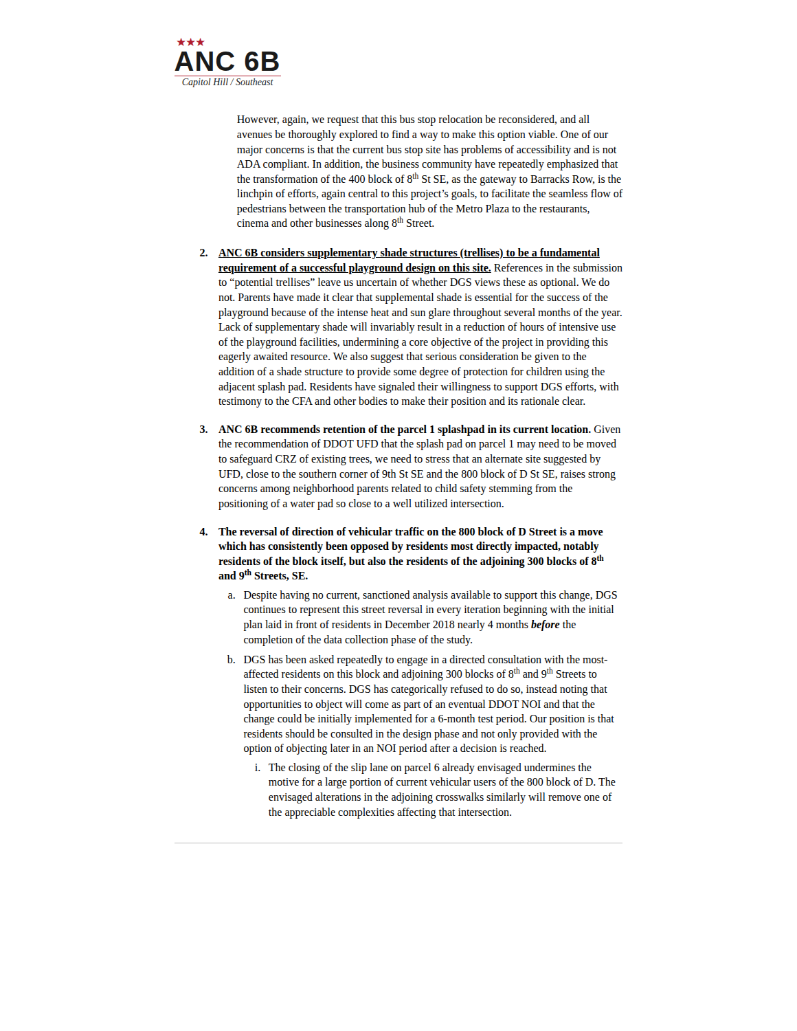★★★
ANC 6B
Capitol Hill / Southeast
However, again, we request that this bus stop relocation be reconsidered, and all avenues be thoroughly explored to find a way to make this option viable. One of our major concerns is that the current bus stop site has problems of accessibility and is not ADA compliant. In addition, the business community have repeatedly emphasized that the transformation of the 400 block of 8th St SE, as the gateway to Barracks Row, is the linchpin of efforts, again central to this project’s goals, to facilitate the seamless flow of pedestrians between the transportation hub of the Metro Plaza to the restaurants, cinema and other businesses along 8th Street.
ANC 6B considers supplementary shade structures (trellises) to be a fundamental requirement of a successful playground design on this site. References in the submission to “potential trellises” leave us uncertain of whether DGS views these as optional. We do not. Parents have made it clear that supplemental shade is essential for the success of the playground because of the intense heat and sun glare throughout several months of the year. Lack of supplementary shade will invariably result in a reduction of hours of intensive use of the playground facilities, undermining a core objective of the project in providing this eagerly awaited resource. We also suggest that serious consideration be given to the addition of a shade structure to provide some degree of protection for children using the adjacent splash pad. Residents have signaled their willingness to support DGS efforts, with testimony to the CFA and other bodies to make their position and its rationale clear.
ANC 6B recommends retention of the parcel 1 splashpad in its current location. Given the recommendation of DDOT UFD that the splash pad on parcel 1 may need to be moved to safeguard CRZ of existing trees, we need to stress that an alternate site suggested by UFD, close to the southern corner of 9th St SE and the 800 block of D St SE, raises strong concerns among neighborhood parents related to child safety stemming from the positioning of a water pad so close to a well utilized intersection.
The reversal of direction of vehicular traffic on the 800 block of D Street is a move which has consistently been opposed by residents most directly impacted, notably residents of the block itself, but also the residents of the adjoining 300 blocks of 8th and 9th Streets, SE.
Despite having no current, sanctioned analysis available to support this change, DGS continues to represent this street reversal in every iteration beginning with the initial plan laid in front of residents in December 2018 nearly 4 months before the completion of the data collection phase of the study.
DGS has been asked repeatedly to engage in a directed consultation with the most-affected residents on this block and adjoining 300 blocks of 8th and 9th Streets to listen to their concerns. DGS has categorically refused to do so, instead noting that opportunities to object will come as part of an eventual DDOT NOI and that the change could be initially implemented for a 6-month test period. Our position is that residents should be consulted in the design phase and not only provided with the option of objecting later in an NOI period after a decision is reached.
The closing of the slip lane on parcel 6 already envisaged undermines the motive for a large portion of current vehicular users of the 800 block of D. The envisaged alterations in the adjoining crosswalks similarly will remove one of the appreciable complexities affecting that intersection.